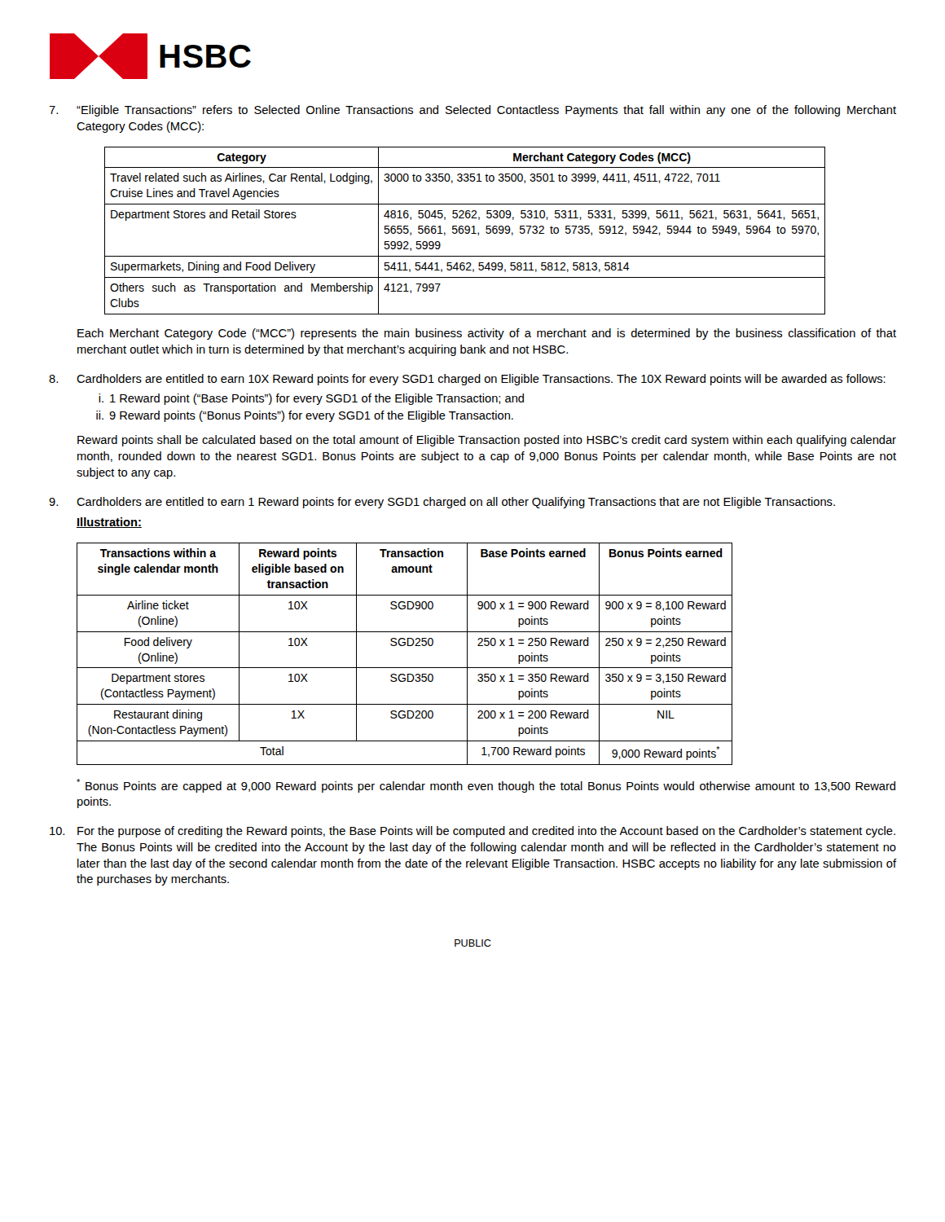HSBC
7. “Eligible Transactions” refers to Selected Online Transactions and Selected Contactless Payments that fall within any one of the following Merchant Category Codes (MCC):
| Category | Merchant Category Codes (MCC) |
| --- | --- |
| Travel related such as Airlines, Car Rental, Lodging, Cruise Lines and Travel Agencies | 3000 to 3350, 3351 to 3500, 3501 to 3999, 4411, 4511, 4722, 7011 |
| Department Stores and Retail Stores | 4816, 5045, 5262, 5309, 5310, 5311, 5331, 5399, 5611, 5621, 5631, 5641, 5651, 5655, 5661, 5691, 5699, 5732 to 5735, 5912, 5942, 5944 to 5949, 5964 to 5970, 5992, 5999 |
| Supermarkets, Dining and Food Delivery | 5411, 5441, 5462, 5499, 5811, 5812, 5813, 5814 |
| Others such as Transportation and Membership Clubs | 4121, 7997 |
Each Merchant Category Code (“MCC”) represents the main business activity of a merchant and is determined by the business classification of that merchant outlet which in turn is determined by that merchant’s acquiring bank and not HSBC.
8. Cardholders are entitled to earn 10X Reward points for every SGD1 charged on Eligible Transactions. The 10X Reward points will be awarded as follows:
i. 1 Reward point (“Base Points”) for every SGD1 of the Eligible Transaction; and
ii. 9 Reward points (“Bonus Points”) for every SGD1 of the Eligible Transaction.
Reward points shall be calculated based on the total amount of Eligible Transaction posted into HSBC’s credit card system within each qualifying calendar month, rounded down to the nearest SGD1. Bonus Points are subject to a cap of 9,000 Bonus Points per calendar month, while Base Points are not subject to any cap.
9. Cardholders are entitled to earn 1 Reward points for every SGD1 charged on all other Qualifying Transactions that are not Eligible Transactions.
Illustration:
| Transactions within a single calendar month | Reward points eligible based on transaction | Transaction amount | Base Points earned | Bonus Points earned |
| --- | --- | --- | --- | --- |
| Airline ticket (Online) | 10X | SGD900 | 900 x 1 = 900 Reward points | 900 x 9 = 8,100 Reward points |
| Food delivery (Online) | 10X | SGD250 | 250 x 1 = 250 Reward points | 250 x 9 = 2,250 Reward points |
| Department stores (Contactless Payment) | 10X | SGD350 | 350 x 1 = 350 Reward points | 350 x 9 = 3,150 Reward points |
| Restaurant dining (Non-Contactless Payment) | 1X | SGD200 | 200 x 1 = 200 Reward points | NIL |
| Total | 1,700 Reward points | 9,000 Reward points * |
* Bonus Points are capped at 9,000 Reward points per calendar month even though the total Bonus Points would otherwise amount to 13,500 Reward points.
10. For the purpose of crediting the Reward points, the Base Points will be computed and credited into the Account based on the Cardholder’s statement cycle. The Bonus Points will be credited into the Account by the last day of the following calendar month and will be reflected in the Cardholder’s statement no later than the last day of the second calendar month from the date of the relevant Eligible Transaction. HSBC accepts no liability for any late submission of the purchases by merchants.
PUBLIC